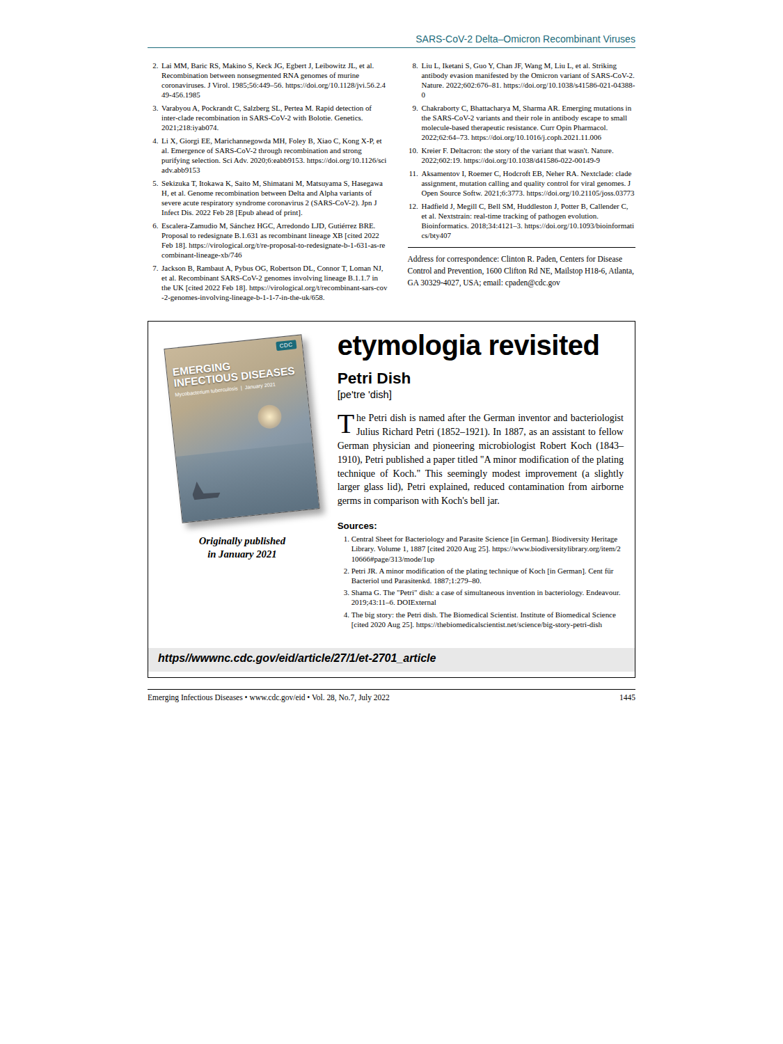SARS-CoV-2 Delta–Omicron Recombinant Viruses
Lai MM, Baric RS, Makino S, Keck JG, Egbert J, Leibowitz JL, et al. Recombination between nonsegmented RNA genomes of murine coronaviruses. J Virol. 1985;56:449–56. https://doi.org/10.1128/jvi.56.2.449-456.1985
Varabyou A, Pockrandt C, Salzberg SL, Pertea M. Rapid detection of inter-clade recombination in SARS-CoV-2 with Bolotie. Genetics. 2021;218:iyab074.
Li X, Giorgi EE, Marichannegowda MH, Foley B, Xiao C, Kong X-P, et al. Emergence of SARS-CoV-2 through recombination and strong purifying selection. Sci Adv. 2020;6:eabb9153. https://doi.org/10.1126/sciadv.abb9153
Sekizuka T, Itokawa K, Saito M, Shimatani M, Matsuyama S, Hasegawa H, et al. Genome recombination between Delta and Alpha variants of severe acute respiratory syndrome coronavirus 2 (SARS-CoV-2). Jpn J Infect Dis. 2022 Feb 28 [Epub ahead of print].
Escalera-Zamudio M, Sánchez HGC, Arredondo LJD, Gutiérrez BRE. Proposal to redesignate B.1.631 as recombinant lineage XB [cited 2022 Feb 18]. https://virological.org/t/re-proposal-to-redesignate-b-1-631-as-recombinant-lineage-xb/746
Jackson B, Rambaut A, Pybus OG, Robertson DL, Connor T, Loman NJ, et al. Recombinant SARS-CoV-2 genomes involving lineage B.1.1.7 in the UK [cited 2022 Feb 18]. https://virological.org/t/recombinant-sars-cov-2-genomes-involving-lineage-b-1-1-7-in-the-uk/658.
Liu L, Iketani S, Guo Y, Chan JF, Wang M, Liu L, et al. Striking antibody evasion manifested by the Omicron variant of SARS-CoV-2. Nature. 2022;602:676–81. https://doi.org/10.1038/s41586-021-04388-0
Chakraborty C, Bhattacharya M, Sharma AR. Emerging mutations in the SARS-CoV-2 variants and their role in antibody escape to small molecule-based therapeutic resistance. Curr Opin Pharmacol. 2022;62:64–73. https://doi.org/10.1016/j.coph.2021.11.006
Kreier F. Deltacron: the story of the variant that wasn't. Nature. 2022;602:19. https://doi.org/10.1038/d41586-022-00149-9
Aksamentov I, Roemer C, Hodcroft EB, Neher RA. Nextclade: clade assignment, mutation calling and quality control for viral genomes. J Open Source Softw. 2021;6:3773. https://doi.org/10.21105/joss.03773
Hadfield J, Megill C, Bell SM, Huddleston J, Potter B, Callender C, et al. Nextstrain: real-time tracking of pathogen evolution. Bioinformatics. 2018;34:4121–3. https://doi.org/10.1093/bioinformatics/bty407
Address for correspondence: Clinton R. Paden, Centers for Disease Control and Prevention, 1600 Clifton Rd NE, Mailstop H18-6, Atlanta, GA 30329-4027, USA; email: cpaden@cdc.gov
CDC
EMERGING
INFECTIOUS DISEASES
Mycobacterium tuberculosis | January 2021
Originally published
in January 2021
etymologia revisited
Petri Dish
[pe'tre 'dish]
The Petri dish is named after the German inventor and bacteriologist Julius Richard Petri (1852–1921). In 1887, as an assistant to fellow German physician and pioneering microbiologist Robert Koch (1843–1910), Petri published a paper titled "A minor modification of the plating technique of Koch." This seemingly modest improvement (a slightly larger glass lid), Petri explained, reduced contamination from airborne germs in comparison with Koch's bell jar.
Sources:
Central Sheet for Bacteriology and Parasite Science [in German]. Biodiversity Heritage Library. Volume 1, 1887 [cited 2020 Aug 25]. https://www.biodiversitylibrary.org/item/210666#page/313/mode/1up
Petri JR. A minor modification of the plating technique of Koch [in German]. Cent für Bacteriol und Parasitenkd. 1887;1:279–80.
Shama G. The "Petri" dish: a case of simultaneous invention in bacteriology. Endeavour. 2019;43:11–6. DOIExternal
The big story: the Petri dish. The Biomedical Scientist. Institute of Biomedical Science [cited 2020 Aug 25]. https://thebiomedicalscientist.net/science/big-story-petri-dish
https//wwwnc.cdc.gov/eid/article/27/1/et-2701_article
Emerging Infectious Diseases • www.cdc.gov/eid • Vol. 28, No.7, July 2022 1445